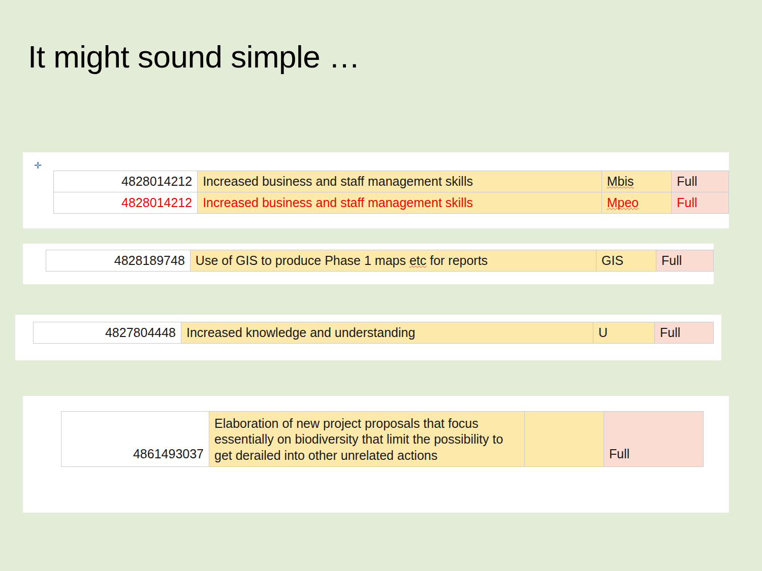It might sound simple …
✛
| 4828014212 | Increased business and staff management skills | Mbis | Full |
| 4828014212 | Increased business and staff management skills | Mpeo | Full |
| 4828189748 | Use of GIS to produce Phase 1 maps etc for reports | GIS | Full |
| 4827804448 | Increased knowledge and understanding | U | Full |
| 4861493037 | Elaboration of new project proposals that focus essentially on biodiversity that limit the possibility to get derailed into other unrelated actions | | Full |